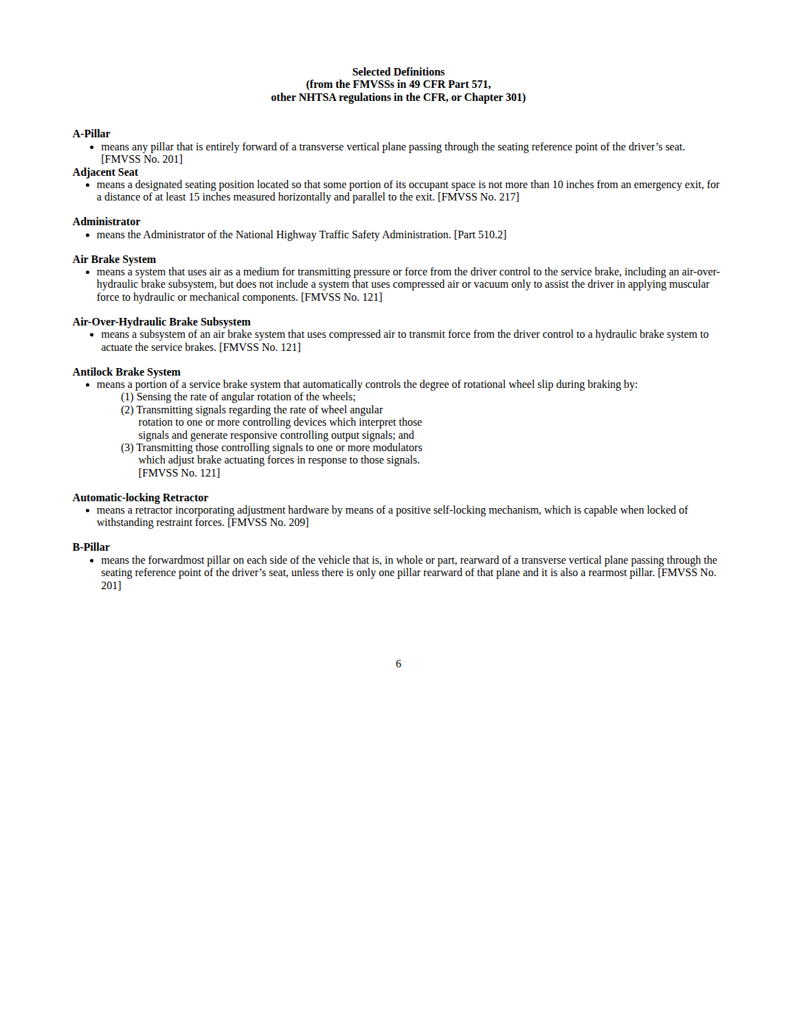Selected Definitions
(from the FMVSSs in 49 CFR Part 571,
other NHTSA regulations in the CFR, or Chapter 301)
A-Pillar
means any pillar that is entirely forward of a transverse vertical plane passing through the seating reference point of the driver’s seat. [FMVSS No. 201]
Adjacent Seat
means a designated seating position located so that some portion of its occupant space is not more than 10 inches from an emergency exit, for a distance of at least 15 inches measured horizontally and parallel to the exit. [FMVSS No. 217]
Administrator
means the Administrator of the National Highway Traffic Safety Administration. [Part 510.2]
Air Brake System
means a system that uses air as a medium for transmitting pressure or force from the driver control to the service brake, including an air-over-hydraulic brake subsystem, but does not include a system that uses compressed air or vacuum only to assist the driver in applying muscular force to hydraulic or mechanical components. [FMVSS No. 121]
Air-Over-Hydraulic Brake Subsystem
means a subsystem of an air brake system that uses compressed air to transmit force from the driver control to a hydraulic brake system to actuate the service brakes. [FMVSS No. 121]
Antilock Brake System
means a portion of a service brake system that automatically controls the degree of rotational wheel slip during braking by:
(1) Sensing the rate of angular rotation of the wheels;
(2) Transmitting signals regarding the rate of wheel angular
rotation to one or more controlling devices which interpret those
signals and generate responsive controlling output signals; and
(3) Transmitting those controlling signals to one or more modulators
which adjust brake actuating forces in response to those signals.
[FMVSS No. 121]
Automatic-locking Retractor
means a retractor incorporating adjustment hardware by means of a positive self-locking mechanism, which is capable when locked of withstanding restraint forces. [FMVSS No. 209]
B-Pillar
means the forwardmost pillar on each side of the vehicle that is, in whole or part, rearward of a transverse vertical plane passing through the seating reference point of the driver’s seat, unless there is only one pillar rearward of that plane and it is also a rearmost pillar. [FMVSS No. 201]
6